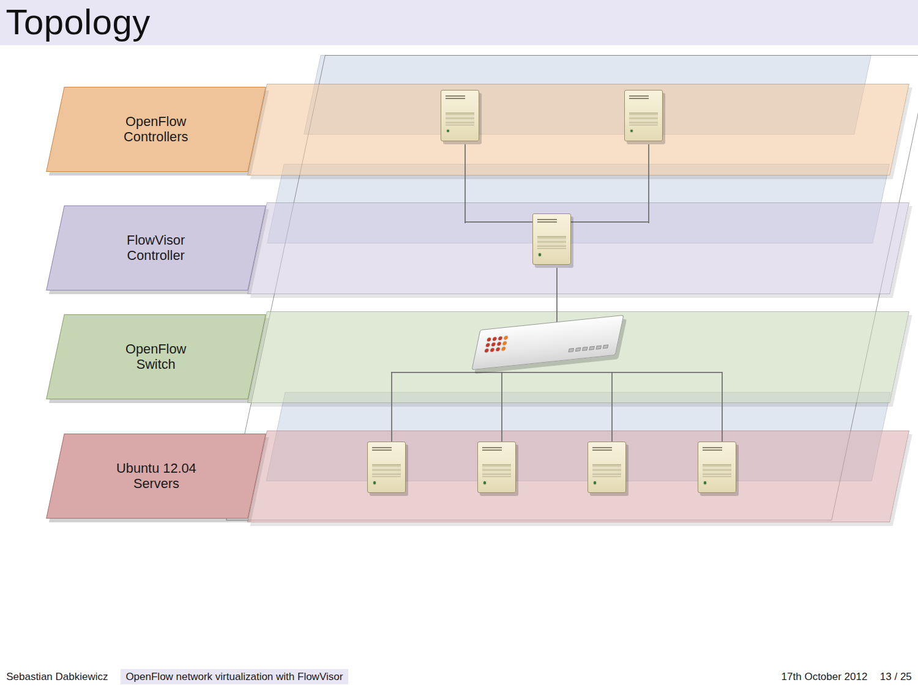Topology
OpenFlow
Controllers
FlowVisor
Controller
OpenFlow
Switch
Ubuntu 12.04
Servers
Sebastian Dabkiewicz OpenFlow network virtualization with FlowVisor 17th October 2012 13 / 25